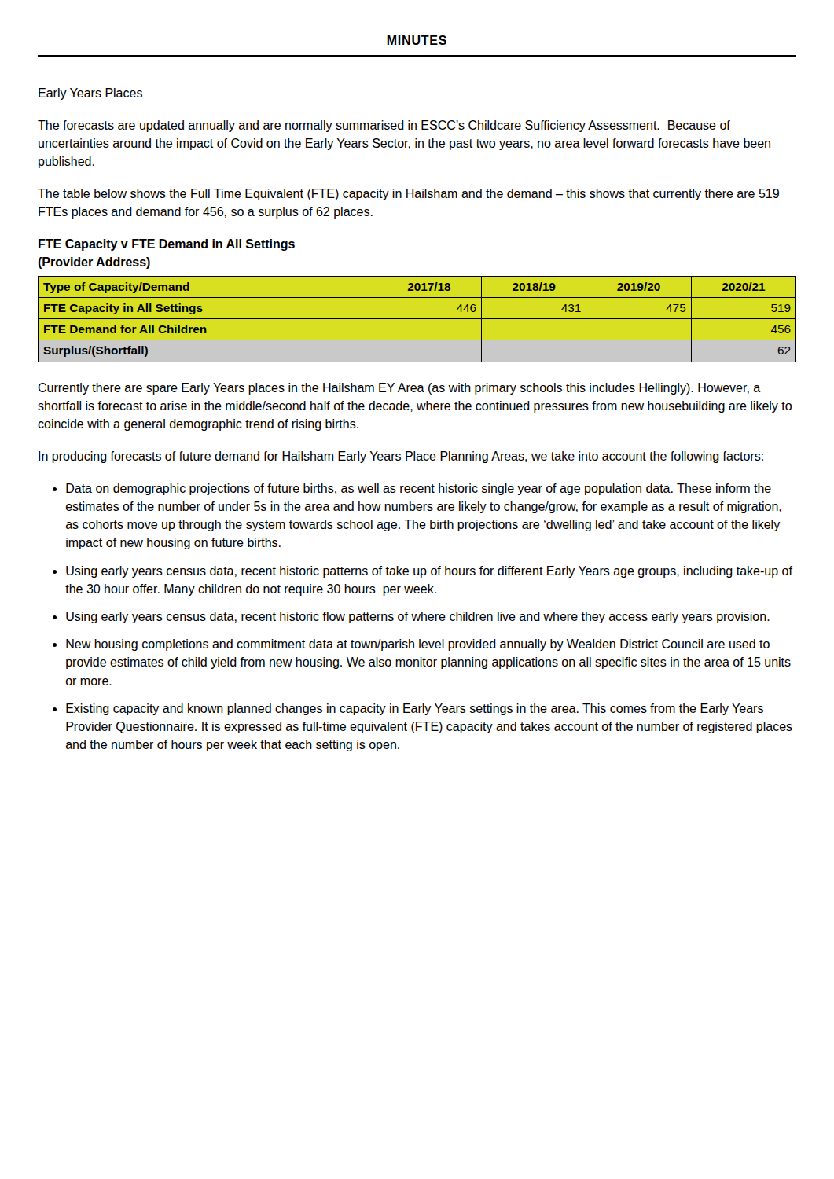MINUTES
Early Years Places
The forecasts are updated annually and are normally summarised in ESCC’s Childcare Sufficiency Assessment. Because of uncertainties around the impact of Covid on the Early Years Sector, in the past two years, no area level forward forecasts have been published.
The table below shows the Full Time Equivalent (FTE) capacity in Hailsham and the demand – this shows that currently there are 519 FTEs places and demand for 456, so a surplus of 62 places.
FTE Capacity v FTE Demand in All Settings
(Provider Address)
| Type of Capacity/Demand | 2017/18 | 2018/19 | 2019/20 | 2020/21 |
| --- | --- | --- | --- | --- |
| FTE Capacity in All Settings | 446 | 431 | 475 | 519 |
| FTE Demand for All Children | | | | 456 |
| Surplus/(Shortfall) | | | | 62 |
Currently there are spare Early Years places in the Hailsham EY Area (as with primary schools this includes Hellingly). However, a shortfall is forecast to arise in the middle/second half of the decade, where the continued pressures from new housebuilding are likely to coincide with a general demographic trend of rising births.
In producing forecasts of future demand for Hailsham Early Years Place Planning Areas, we take into account the following factors:
Data on demographic projections of future births, as well as recent historic single year of age population data. These inform the estimates of the number of under 5s in the area and how numbers are likely to change/grow, for example as a result of migration, as cohorts move up through the system towards school age. The birth projections are ‘dwelling led’ and take account of the likely impact of new housing on future births.
Using early years census data, recent historic patterns of take up of hours for different Early Years age groups, including take-up of the 30 hour offer. Many children do not require 30 hours per week.
Using early years census data, recent historic flow patterns of where children live and where they access early years provision.
New housing completions and commitment data at town/parish level provided annually by Wealden District Council are used to provide estimates of child yield from new housing. We also monitor planning applications on all specific sites in the area of 15 units or more.
Existing capacity and known planned changes in capacity in Early Years settings in the area. This comes from the Early Years Provider Questionnaire. It is expressed as full-time equivalent (FTE) capacity and takes account of the number of registered places and the number of hours per week that each setting is open.